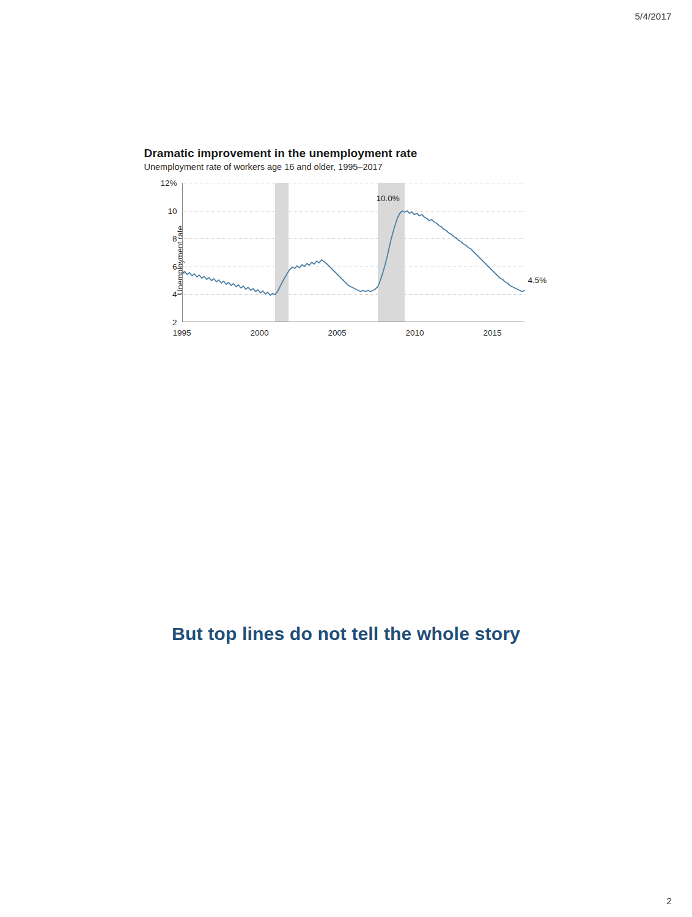5/4/2017
Dramatic improvement in the unemployment rate
Unemployment rate of workers age 16 and older, 1995–2017
Unemployment rate
12%
10
8
6
4 2
1995 2000 2005 2010 2015 10.0% 4.5%
But top lines do not tell the whole story
2